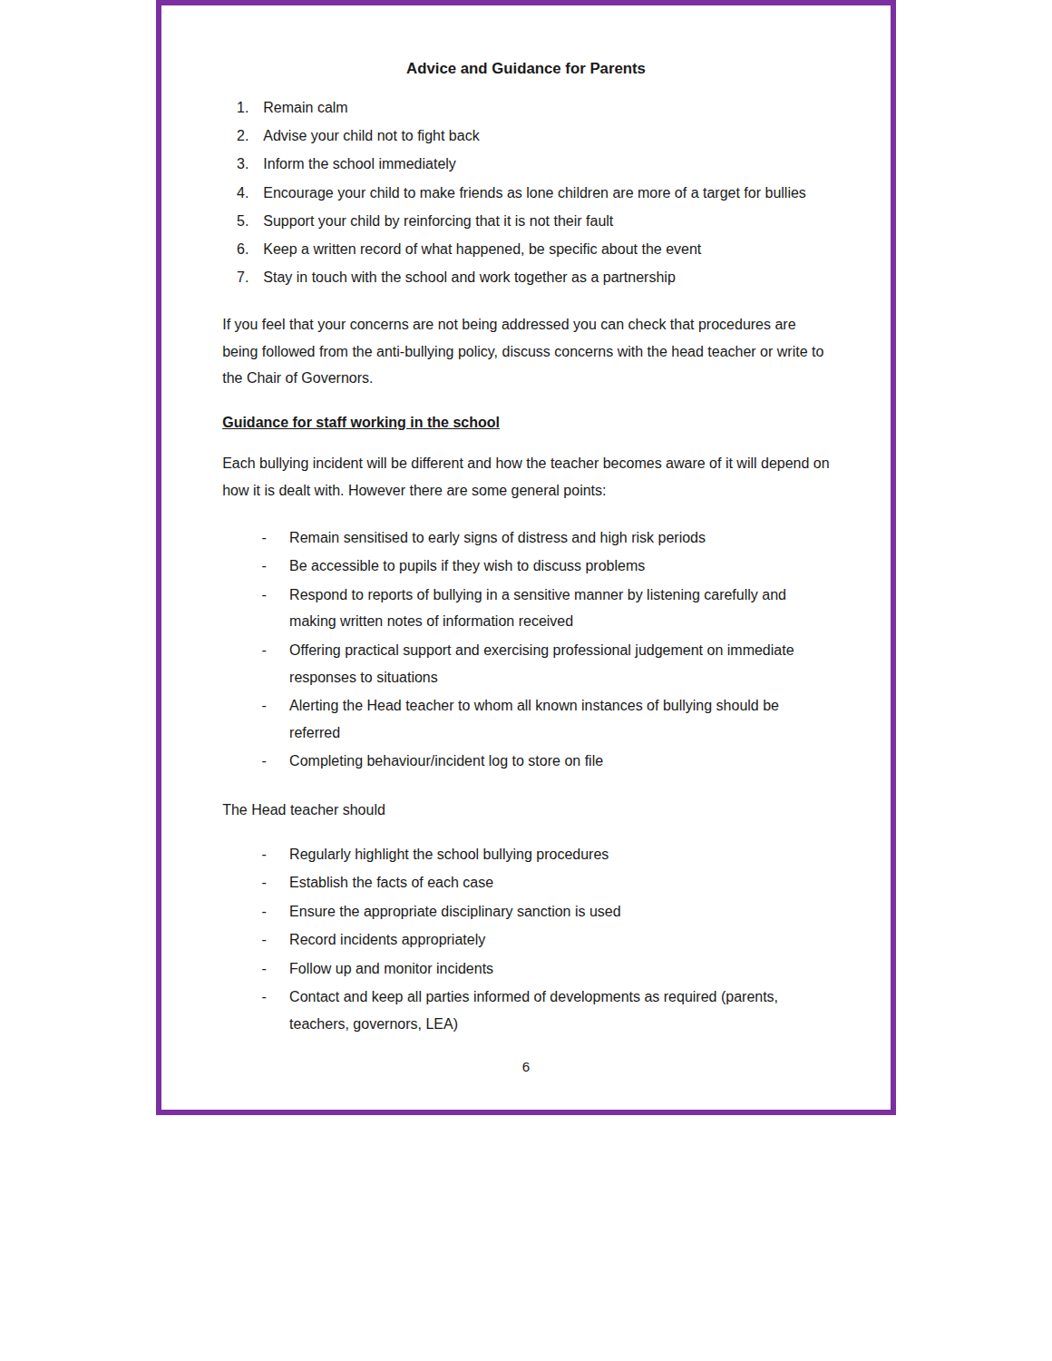Advice and Guidance for Parents
Remain calm
Advise your child not to fight back
Inform the school immediately
Encourage your child to make friends as lone children are more of a target for bullies
Support your child by reinforcing that it is not their fault
Keep a written record of what happened, be specific about the event
Stay in touch with the school and work together as a partnership
If you feel that your concerns are not being addressed you can check that procedures are being followed from the anti-bullying policy, discuss concerns with the head teacher or write to the Chair of Governors.
Guidance for staff working in the school
Each bullying incident will be different and how the teacher becomes aware of it will depend on how it is dealt with. However there are some general points:
Remain sensitised to early signs of distress and high risk periods
Be accessible to pupils if they wish to discuss problems
Respond to reports of bullying in a sensitive manner by listening carefully and making written notes of information received
Offering practical support and exercising professional judgement on immediate responses to situations
Alerting the Head teacher to whom all known instances of bullying should be referred
Completing behaviour/incident log to store on file
The Head teacher should
Regularly highlight the school bullying procedures
Establish the facts of each case
Ensure the appropriate disciplinary sanction is used
Record incidents appropriately
Follow up and monitor incidents
Contact and keep all parties informed of developments as required (parents, teachers, governors, LEA)
6